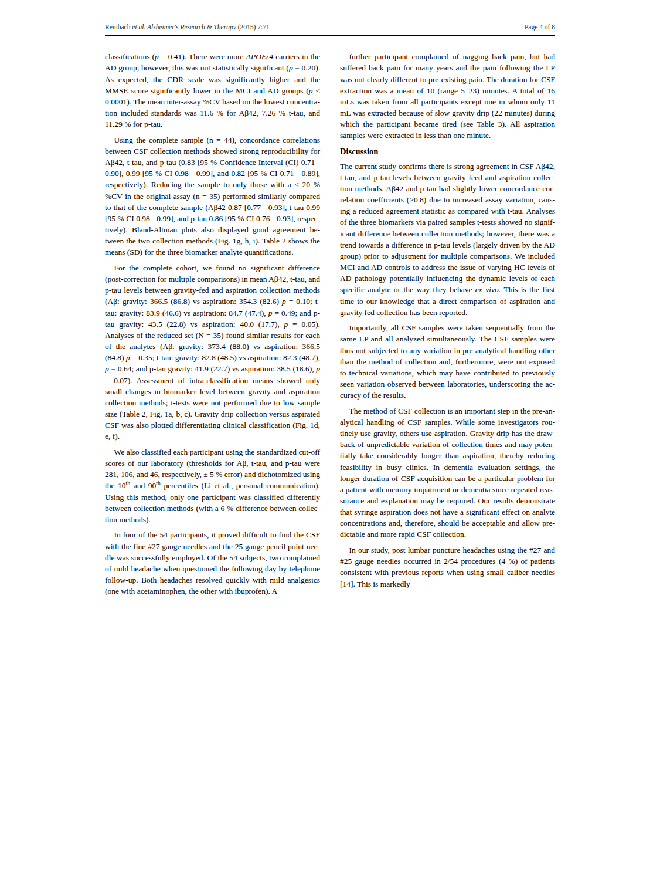Rembach et al. Alzheimer's Research & Therapy (2015) 7:71
Page 4 of 8
classifications (p = 0.41). There were more APOEε4 carriers in the AD group; however, this was not statistically significant (p = 0.20). As expected, the CDR scale was significantly higher and the MMSE score significantly lower in the MCI and AD groups (p < 0.0001). The mean inter-assay %CV based on the lowest concentration included standards was 11.6 % for Aβ42, 7.26 % t-tau, and 11.29 % for p-tau.
Using the complete sample (n = 44), concordance correlations between CSF collection methods showed strong reproducibility for Aβ42, t-tau, and p-tau (0.83 [95 % Confidence Interval (CI) 0.71 - 0.90], 0.99 [95 % CI 0.98 - 0.99], and 0.82 [95 % CI 0.71 - 0.89], respectively). Reducing the sample to only those with a < 20 % %CV in the original assay (n = 35) performed similarly compared to that of the complete sample (Aβ42 0.87 [0.77 - 0.93], t-tau 0.99 [95 % CI 0.98 - 0.99], and p-tau 0.86 [95 % CI 0.76 - 0.93], respectively). Bland-Altman plots also displayed good agreement between the two collection methods (Fig. 1g, h, i). Table 2 shows the means (SD) for the three biomarker analyte quantifications.
For the complete cohort, we found no significant difference (post-correction for multiple comparisons) in mean Aβ42, t-tau, and p-tau levels between gravity-fed and aspiration collection methods (Aβ: gravity: 366.5 (86.8) vs aspiration: 354.3 (82.6) p = 0.10; t-tau: gravity: 83.9 (46.6) vs aspiration: 84.7 (47.4), p = 0.49; and p-tau gravity: 43.5 (22.8) vs aspiration: 40.0 (17.7), p = 0.05). Analyses of the reduced set (N = 35) found similar results for each of the analytes (Aβ: gravity: 373.4 (88.0) vs aspiration: 366.5 (84.8) p = 0.35; t-tau: gravity: 82.8 (48.5) vs aspiration: 82.3 (48.7), p = 0.64; and p-tau gravity: 41.9 (22.7) vs aspiration: 38.5 (18.6), p = 0.07). Assessment of intra-classification means showed only small changes in biomarker level between gravity and aspiration collection methods; t-tests were not performed due to low sample size (Table 2, Fig. 1a, b, c). Gravity drip collection versus aspirated CSF was also plotted differentiating clinical classification (Fig. 1d, e, f).
We also classified each participant using the standardized cut-off scores of our laboratory (thresholds for Aβ, t-tau, and p-tau were 281, 106, and 46, respectively, ± 5 % error) and dichotomized using the 10th and 90th percentiles (Li et al., personal communication). Using this method, only one participant was classified differently between collection methods (with a 6 % difference between collection methods).
In four of the 54 participants, it proved difficult to find the CSF with the fine #27 gauge needles and the 25 gauge pencil point needle was successfully employed. Of the 54 subjects, two complained of mild headache when questioned the following day by telephone follow-up. Both headaches resolved quickly with mild analgesics (one with acetaminophen, the other with ibuprofen). A
further participant complained of nagging back pain, but had suffered back pain for many years and the pain following the LP was not clearly different to pre-existing pain. The duration for CSF extraction was a mean of 10 (range 5–23) minutes. A total of 16 mLs was taken from all participants except one in whom only 11 mL was extracted because of slow gravity drip (22 minutes) during which the participant became tired (see Table 3). All aspiration samples were extracted in less than one minute.
Discussion
The current study confirms there is strong agreement in CSF Aβ42, t-tau, and p-tau levels between gravity feed and aspiration collection methods. Aβ42 and p-tau had slightly lower concordance correlation coefficients (>0.8) due to increased assay variation, causing a reduced agreement statistic as compared with t-tau. Analyses of the three biomarkers via paired samples t-tests showed no significant difference between collection methods; however, there was a trend towards a difference in p-tau levels (largely driven by the AD group) prior to adjustment for multiple comparisons. We included MCI and AD controls to address the issue of varying HC levels of AD pathology potentially influencing the dynamic levels of each specific analyte or the way they behave ex vivo. This is the first time to our knowledge that a direct comparison of aspiration and gravity fed collection has been reported.
Importantly, all CSF samples were taken sequentially from the same LP and all analyzed simultaneously. The CSF samples were thus not subjected to any variation in pre-analytical handling other than the method of collection and, furthermore, were not exposed to technical variations, which may have contributed to previously seen variation observed between laboratories, underscoring the accuracy of the results.
The method of CSF collection is an important step in the pre-analytical handling of CSF samples. While some investigators routinely use gravity, others use aspiration. Gravity drip has the drawback of unpredictable variation of collection times and may potentially take considerably longer than aspiration, thereby reducing feasibility in busy clinics. In dementia evaluation settings, the longer duration of CSF acquisition can be a particular problem for a patient with memory impairment or dementia since repeated reassurance and explanation may be required. Our results demonstrate that syringe aspiration does not have a significant effect on analyte concentrations and, therefore, should be acceptable and allow predictable and more rapid CSF collection.
In our study, post lumbar puncture headaches using the #27 and #25 gauge needles occurred in 2/54 procedures (4 %) of patients consistent with previous reports when using small caliber needles [14]. This is markedly